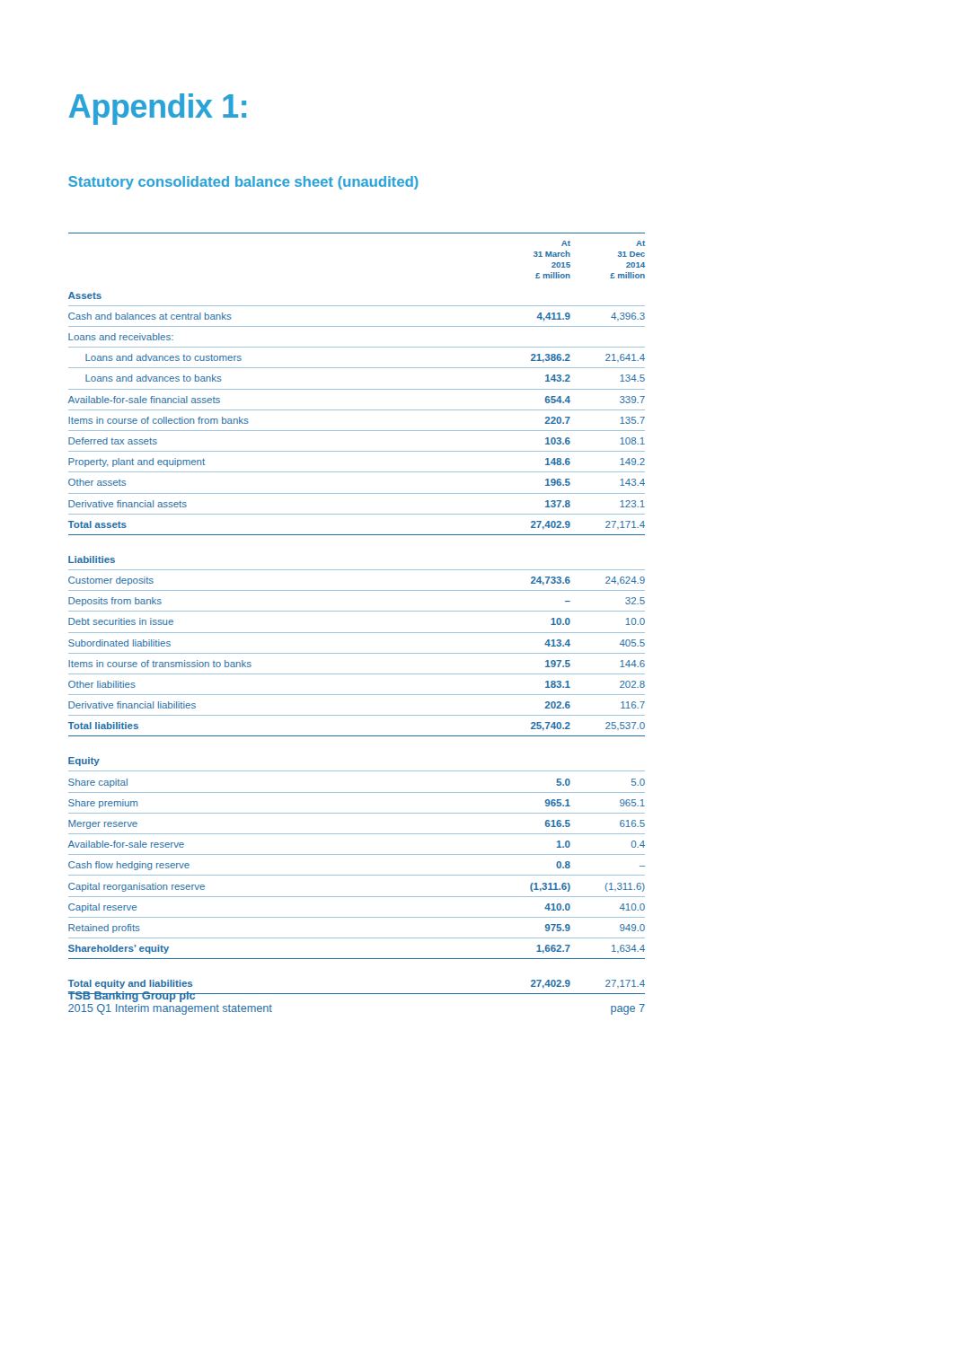Appendix 1:
Statutory consolidated balance sheet (unaudited)
| | At 31 March 2015 £ million | At 31 Dec 2014 £ million |
| Assets | | |
| Cash and balances at central banks | 4,411.9 | 4,396.3 |
| Loans and receivables: | | |
| Loans and advances to customers | 21,386.2 | 21,641.4 |
| Loans and advances to banks | 143.2 | 134.5 |
| Available-for-sale financial assets | 654.4 | 339.7 |
| Items in course of collection from banks | 220.7 | 135.7 |
| Deferred tax assets | 103.6 | 108.1 |
| Property, plant and equipment | 148.6 | 149.2 |
| Other assets | 196.5 | 143.4 |
| Derivative financial assets | 137.8 | 123.1 |
| Total assets | 27,402.9 | 27,171.4 |
| Liabilities | | |
| Customer deposits | 24,733.6 | 24,624.9 |
| Deposits from banks | – | 32.5 |
| Debt securities in issue | 10.0 | 10.0 |
| Subordinated liabilities | 413.4 | 405.5 |
| Items in course of transmission to banks | 197.5 | 144.6 |
| Other liabilities | 183.1 | 202.8 |
| Derivative financial liabilities | 202.6 | 116.7 |
| Total liabilities | 25,740.2 | 25,537.0 |
| Equity | | |
| Share capital | 5.0 | 5.0 |
| Share premium | 965.1 | 965.1 |
| Merger reserve | 616.5 | 616.5 |
| Available-for-sale reserve | 1.0 | 0.4 |
| Cash flow hedging reserve | 0.8 | – |
| Capital reorganisation reserve | (1,311.6) | (1,311.6) |
| Capital reserve | 410.0 | 410.0 |
| Retained profits | 975.9 | 949.0 |
| Shareholders’ equity | 1,662.7 | 1,634.4 |
| Total equity and liabilities | 27,402.9 | 27,171.4 |
TSB Banking Group plc
2015 Q1 Interim management statement page 7